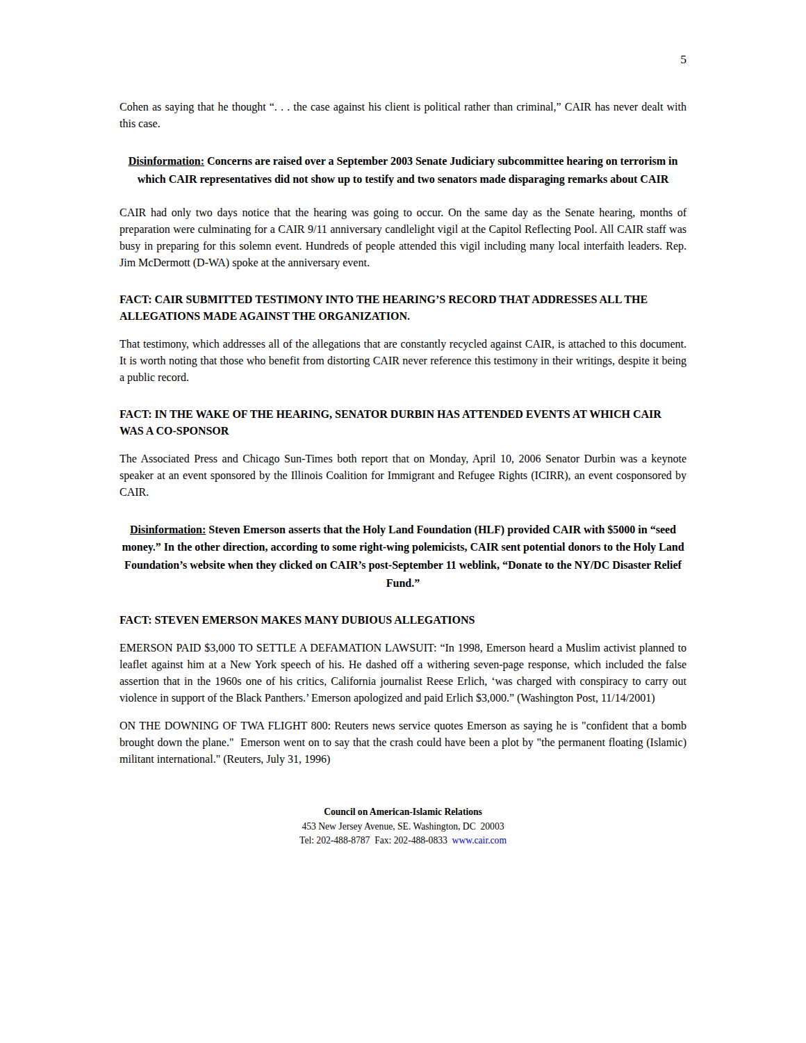5
Cohen as saying that he thought “. . . the case against his client is political rather than criminal,” CAIR has never dealt with this case.
Disinformation: Concerns are raised over a September 2003 Senate Judiciary subcommittee hearing on terrorism in which CAIR representatives did not show up to testify and two senators made disparaging remarks about CAIR
CAIR had only two days notice that the hearing was going to occur. On the same day as the Senate hearing, months of preparation were culminating for a CAIR 9/11 anniversary candlelight vigil at the Capitol Reflecting Pool. All CAIR staff was busy in preparing for this solemn event. Hundreds of people attended this vigil including many local interfaith leaders. Rep. Jim McDermott (D-WA) spoke at the anniversary event.
FACT: CAIR SUBMITTED TESTIMONY INTO THE HEARING’S RECORD THAT ADDRESSES ALL THE ALLEGATIONS MADE AGAINST THE ORGANIZATION.
That testimony, which addresses all of the allegations that are constantly recycled against CAIR, is attached to this document. It is worth noting that those who benefit from distorting CAIR never reference this testimony in their writings, despite it being a public record.
FACT: IN THE WAKE OF THE HEARING, SENATOR DURBIN HAS ATTENDED EVENTS AT WHICH CAIR WAS A CO-SPONSOR
The Associated Press and Chicago Sun-Times both report that on Monday, April 10, 2006 Senator Durbin was a keynote speaker at an event sponsored by the Illinois Coalition for Immigrant and Refugee Rights (ICIRR), an event cosponsored by CAIR.
Disinformation: Steven Emerson asserts that the Holy Land Foundation (HLF) provided CAIR with $5000 in “seed money.” In the other direction, according to some right-wing polemicists, CAIR sent potential donors to the Holy Land Foundation’s website when they clicked on CAIR’s post-September 11 weblink, “Donate to the NY/DC Disaster Relief Fund.”
FACT: STEVEN EMERSON MAKES MANY DUBIOUS ALLEGATIONS
EMERSON PAID $3,000 TO SETTLE A DEFAMATION LAWSUIT: “In 1998, Emerson heard a Muslim activist planned to leaflet against him at a New York speech of his. He dashed off a withering seven-page response, which included the false assertion that in the 1960s one of his critics, California journalist Reese Erlich, ‘was charged with conspiracy to carry out violence in support of the Black Panthers.’ Emerson apologized and paid Erlich $3,000.” (Washington Post, 11/14/2001)
ON THE DOWNING OF TWA FLIGHT 800: Reuters news service quotes Emerson as saying he is "confident that a bomb brought down the plane." Emerson went on to say that the crash could have been a plot by "the permanent floating (Islamic) militant international." (Reuters, July 31, 1996)
Council on American-Islamic Relations
453 New Jersey Avenue, SE. Washington, DC 20003
Tel: 202-488-8787 Fax: 202-488-0833 www.cair.com